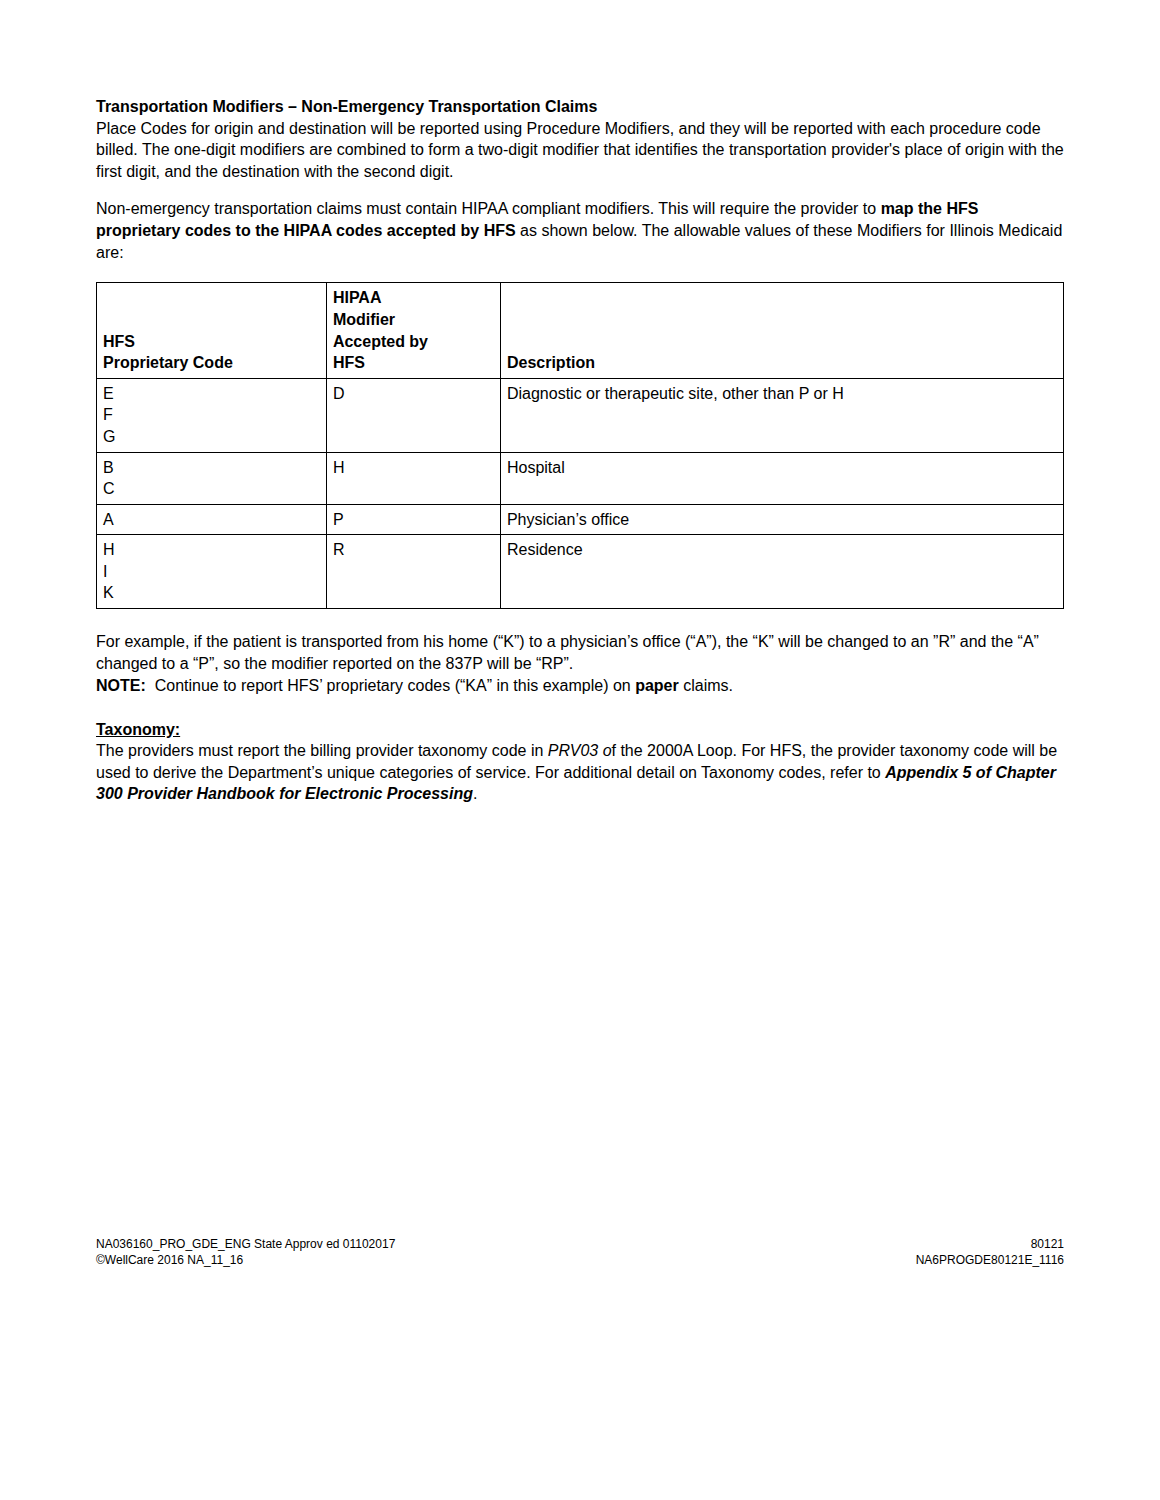Transportation Modifiers – Non-Emergency Transportation Claims
Place Codes for origin and destination will be reported using Procedure Modifiers, and they will be reported with each procedure code billed. The one-digit modifiers are combined to form a two-digit modifier that identifies the transportation provider's place of origin with the first digit, and the destination with the second digit.
Non-emergency transportation claims must contain HIPAA compliant modifiers. This will require the provider to map the HFS proprietary codes to the HIPAA codes accepted by HFS as shown below. The allowable values of these Modifiers for Illinois Medicaid are:
| HFS Proprietary Code | HIPAA Modifier Accepted by HFS | Description |
| --- | --- | --- |
| E F G | D | Diagnostic or therapeutic site, other than P or H |
| B C | H | Hospital |
| A | P | Physician’s office |
| H I K | R | Residence |
For example, if the patient is transported from his home (“K”) to a physician’s office (“A”), the “K” will be changed to an ”R” and the “A” changed to a “P”, so the modifier reported on the 837P will be “RP”.
NOTE: Continue to report HFS’ proprietary codes (“KA” in this example) on paper claims.
Taxonomy:
The providers must report the billing provider taxonomy code in PRV03 of the 2000A Loop. For HFS, the provider taxonomy code will be used to derive the Department’s unique categories of service. For additional detail on Taxonomy codes, refer to Appendix 5 of Chapter 300 Provider Handbook for Electronic Processing.
| NA036160_PRO_GDE_ENG State Approv ed 01102017 | 80121 |
| ©WellCare 2016 NA_11_16 | NA6PROGDE80121E_1116 |